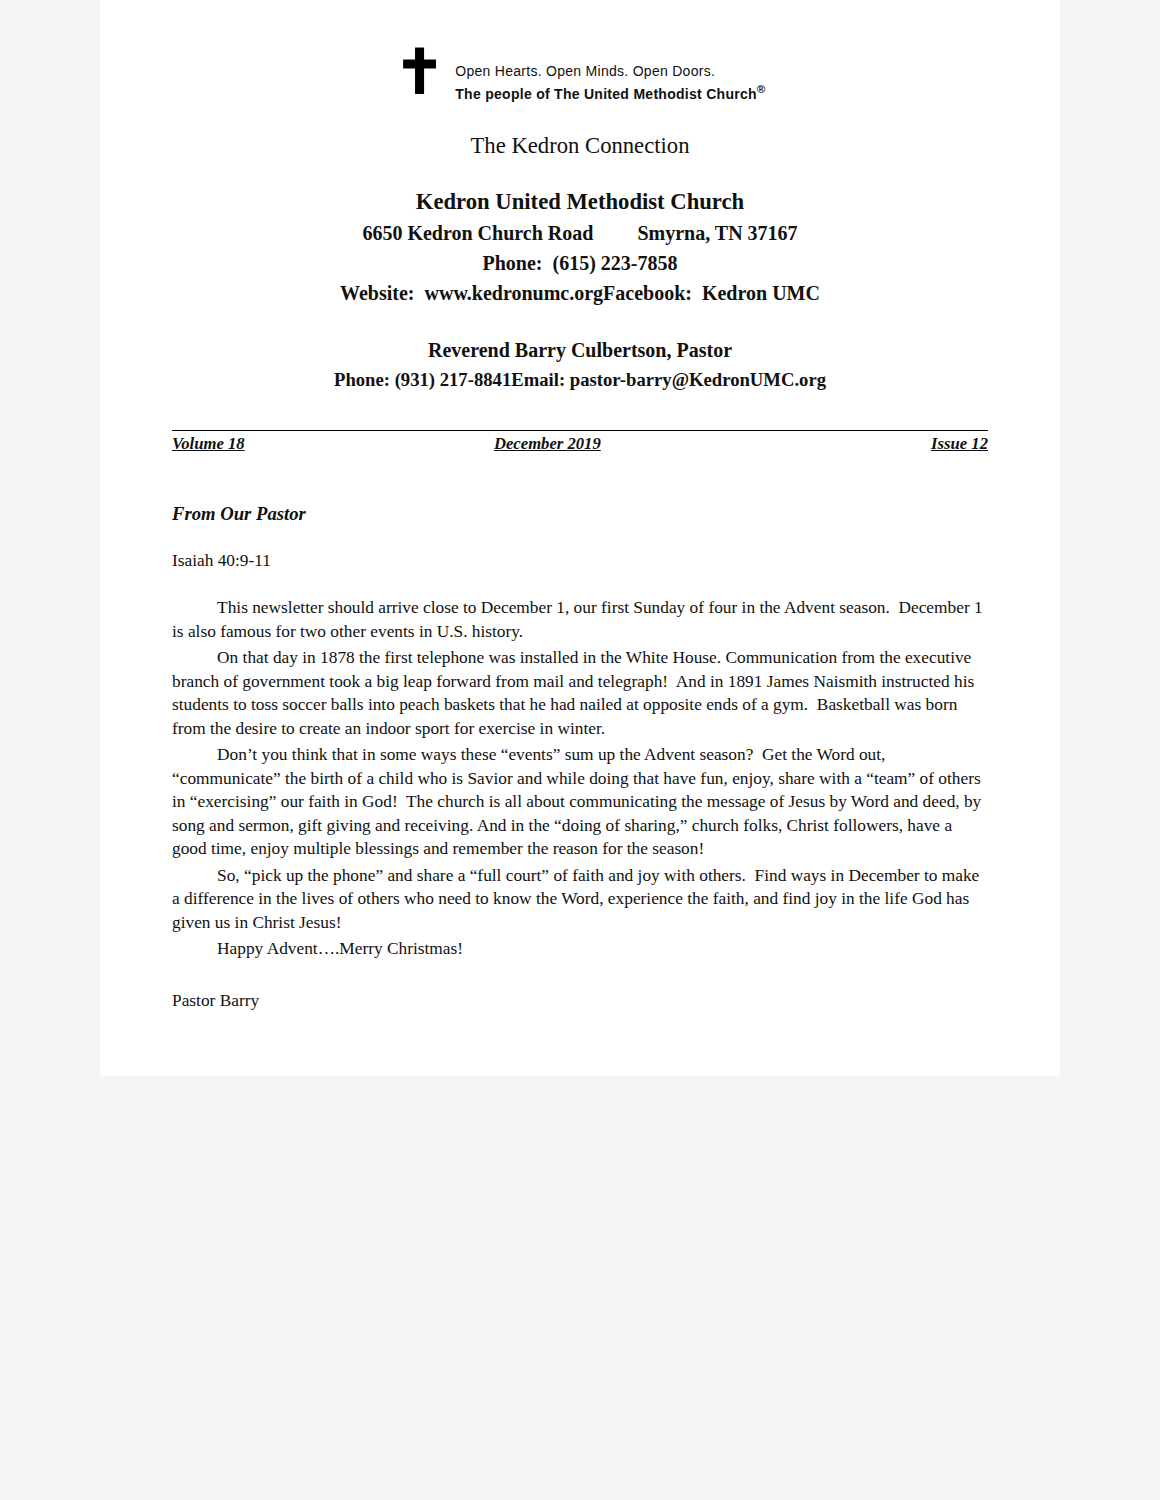✝
Open Hearts. Open Minds. Open Doors.
The people of The United Methodist Church®
The Kedron Connection
Kedron United Methodist Church
6650 Kedron Church Road Smyrna, TN 37167
Phone: (615) 223-7858
Website: www.kedronumc.org Facebook: Kedron UMC
Reverend Barry Culbertson, Pastor
Phone: (931) 217-8841 Email: pastor-barry@KedronUMC.org
| Volume 18 | December 2019 | Issue 12 |
From Our Pastor
Isaiah 40:9-11
This newsletter should arrive close to December 1, our first Sunday of four in the Advent season. December 1 is also famous for two other events in U.S. history.
On that day in 1878 the first telephone was installed in the White House. Communication from the executive branch of government took a big leap forward from mail and telegraph! And in 1891 James Naismith instructed his students to toss soccer balls into peach baskets that he had nailed at opposite ends of a gym. Basketball was born from the desire to create an indoor sport for exercise in winter.
Don’t you think that in some ways these “events” sum up the Advent season? Get the Word out, “communicate” the birth of a child who is Savior and while doing that have fun, enjoy, share with a “team” of others in “exercising” our faith in God! The church is all about communicating the message of Jesus by Word and deed, by song and sermon, gift giving and receiving. And in the “doing of sharing,” church folks, Christ followers, have a good time, enjoy multiple blessings and remember the reason for the season!
So, “pick up the phone” and share a “full court” of faith and joy with others. Find ways in December to make a difference in the lives of others who need to know the Word, experience the faith, and find joy in the life God has given us in Christ Jesus!
Happy Advent….Merry Christmas!
Pastor Barry